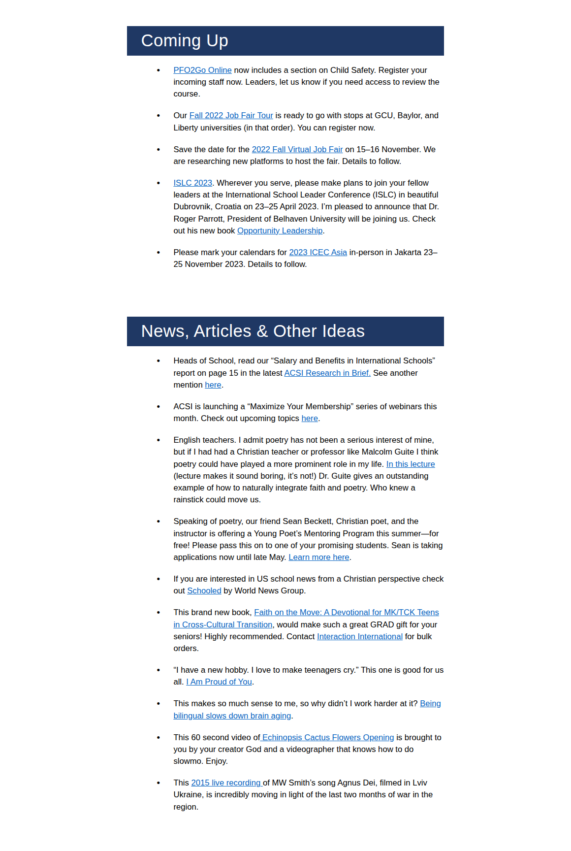Coming Up
PFO2Go Online now includes a section on Child Safety. Register your incoming staff now. Leaders, let us know if you need access to review the course.
Our Fall 2022 Job Fair Tour is ready to go with stops at GCU, Baylor, and Liberty universities (in that order). You can register now.
Save the date for the 2022 Fall Virtual Job Fair on 15–16 November. We are researching new platforms to host the fair. Details to follow.
ISLC 2023. Wherever you serve, please make plans to join your fellow leaders at the International School Leader Conference (ISLC) in beautiful Dubrovnik, Croatia on 23–25 April 2023. I’m pleased to announce that Dr. Roger Parrott, President of Belhaven University will be joining us. Check out his new book Opportunity Leadership.
Please mark your calendars for 2023 ICEC Asia in-person in Jakarta 23–25 November 2023. Details to follow.
News, Articles & Other Ideas
Heads of School, read our “Salary and Benefits in International Schools” report on page 15 in the latest ACSI Research in Brief. See another mention here.
ACSI is launching a “Maximize Your Membership” series of webinars this month. Check out upcoming topics here.
English teachers. I admit poetry has not been a serious interest of mine, but if I had had a Christian teacher or professor like Malcolm Guite I think poetry could have played a more prominent role in my life. In this lecture (lecture makes it sound boring, it’s not!) Dr. Guite gives an outstanding example of how to naturally integrate faith and poetry. Who knew a rainstick could move us.
Speaking of poetry, our friend Sean Beckett, Christian poet, and the instructor is offering a Young Poet’s Mentoring Program this summer—for free! Please pass this on to one of your promising students. Sean is taking applications now until late May. Learn more here.
If you are interested in US school news from a Christian perspective check out Schooled by World News Group.
This brand new book, Faith on the Move: A Devotional for MK/TCK Teens in Cross-Cultural Transition, would make such a great GRAD gift for your seniors! Highly recommended. Contact Interaction International for bulk orders.
“I have a new hobby. I love to make teenagers cry.” This one is good for us all. I Am Proud of You.
This makes so much sense to me, so why didn’t I work harder at it? Being bilingual slows down brain aging.
This 60 second video of Echinopsis Cactus Flowers Opening is brought to you by your creator God and a videographer that knows how to do slowmo. Enjoy.
This 2015 live recording of MW Smith’s song Agnus Dei, filmed in Lviv Ukraine, is incredibly moving in light of the last two months of war in the region.